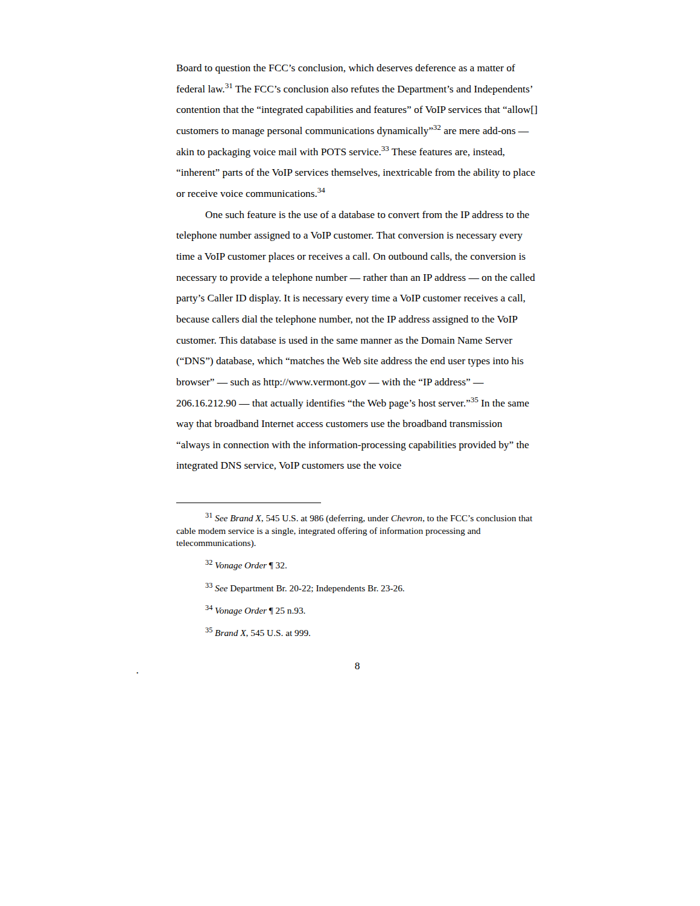Board to question the FCC’s conclusion, which deserves deference as a matter of federal law.31 The FCC’s conclusion also refutes the Department’s and Independents’ contention that the “integrated capabilities and features” of VoIP services that “allow[] customers to manage personal communications dynamically”32 are mere add-ons — akin to packaging voice mail with POTS service.33 These features are, instead, “inherent” parts of the VoIP services themselves, inextricable from the ability to place or receive voice communications.34
One such feature is the use of a database to convert from the IP address to the telephone number assigned to a VoIP customer. That conversion is necessary every time a VoIP customer places or receives a call. On outbound calls, the conversion is necessary to provide a telephone number — rather than an IP address — on the called party’s Caller ID display. It is necessary every time a VoIP customer receives a call, because callers dial the telephone number, not the IP address assigned to the VoIP customer. This database is used in the same manner as the Domain Name Server (“DNS”) database, which “matches the Web site address the end user types into his browser” — such as http://www.vermont.gov — with the “IP address” — 206.16.212.90 — that actually identifies “the Web page’s host server.”35 In the same way that broadband Internet access customers use the broadband transmission “always in connection with the information-processing capabilities provided by” the integrated DNS service, VoIP customers use the voice
31 See Brand X, 545 U.S. at 986 (deferring, under Chevron, to the FCC’s conclusion that cable modem service is a single, integrated offering of information processing and telecommunications).
32 Vonage Order ¶ 32.
33 See Department Br. 20-22; Independents Br. 23-26.
34 Vonage Order ¶ 25 n.93.
35 Brand X, 545 U.S. at 999.
8
·